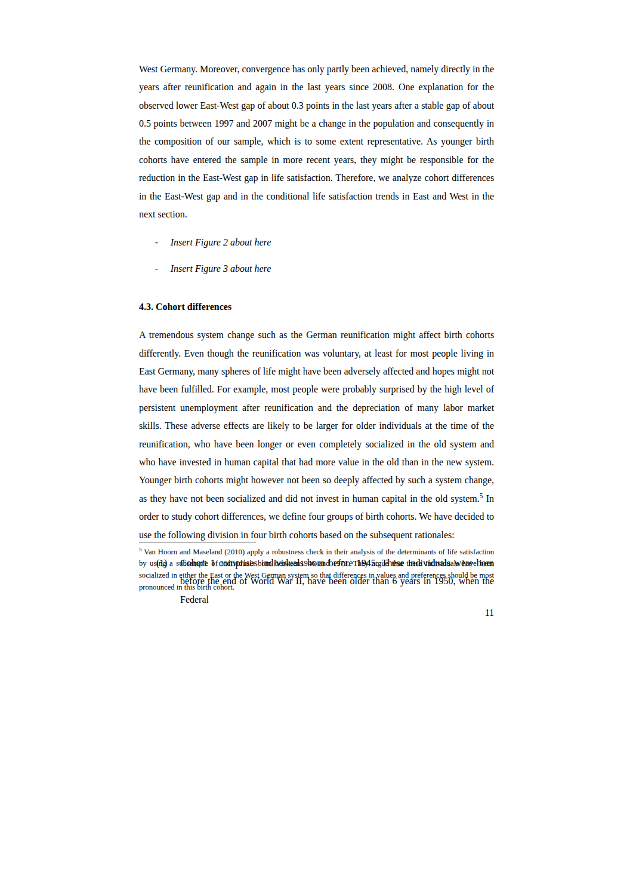West Germany. Moreover, convergence has only partly been achieved, namely directly in the years after reunification and again in the last years since 2008. One explanation for the observed lower East-West gap of about 0.3 points in the last years after a stable gap of about 0.5 points between 1997 and 2007 might be a change in the population and consequently in the composition of our sample, which is to some extent representative. As younger birth cohorts have entered the sample in more recent years, they might be responsible for the reduction in the East-West gap in life satisfaction. Therefore, we analyze cohort differences in the East-West gap and in the conditional life satisfaction trends in East and West in the next section.
-Insert Figure 2 about here
-Insert Figure 3 about here
4.3. Cohort differences
A tremendous system change such as the German reunification might affect birth cohorts differently. Even though the reunification was voluntary, at least for most people living in East Germany, many spheres of life might have been adversely affected and hopes might not have been fulfilled. For example, most people were probably surprised by the high level of persistent unemployment after reunification and the depreciation of many labor market skills. These adverse effects are likely to be larger for older individuals at the time of the reunification, who have been longer or even completely socialized in the old system and who have invested in human capital that had more value in the old than in the new system. Younger birth cohorts might however not been so deeply affected by such a system change, as they have not been socialized and did not invest in human capital in the old system.5 In order to study cohort differences, we define four groups of birth cohorts. We have decided to use the following division in four birth cohorts based on the subsequent rationales:
(1) Cohort 1 comprises individuals born before 1945. These individuals were born before the end of World War II, have been older than 6 years in 1950, when the Federal
5 Van Hoorn and Maseland (2010) apply a robustness check in their analysis of the determinants of life satisfaction by using a subsample of individuals born between1946 and 1971. They argue that these individuals have been socialized in either the East or the West German system so that differences in values and preferences should be most pronounced in this birth cohort.
11